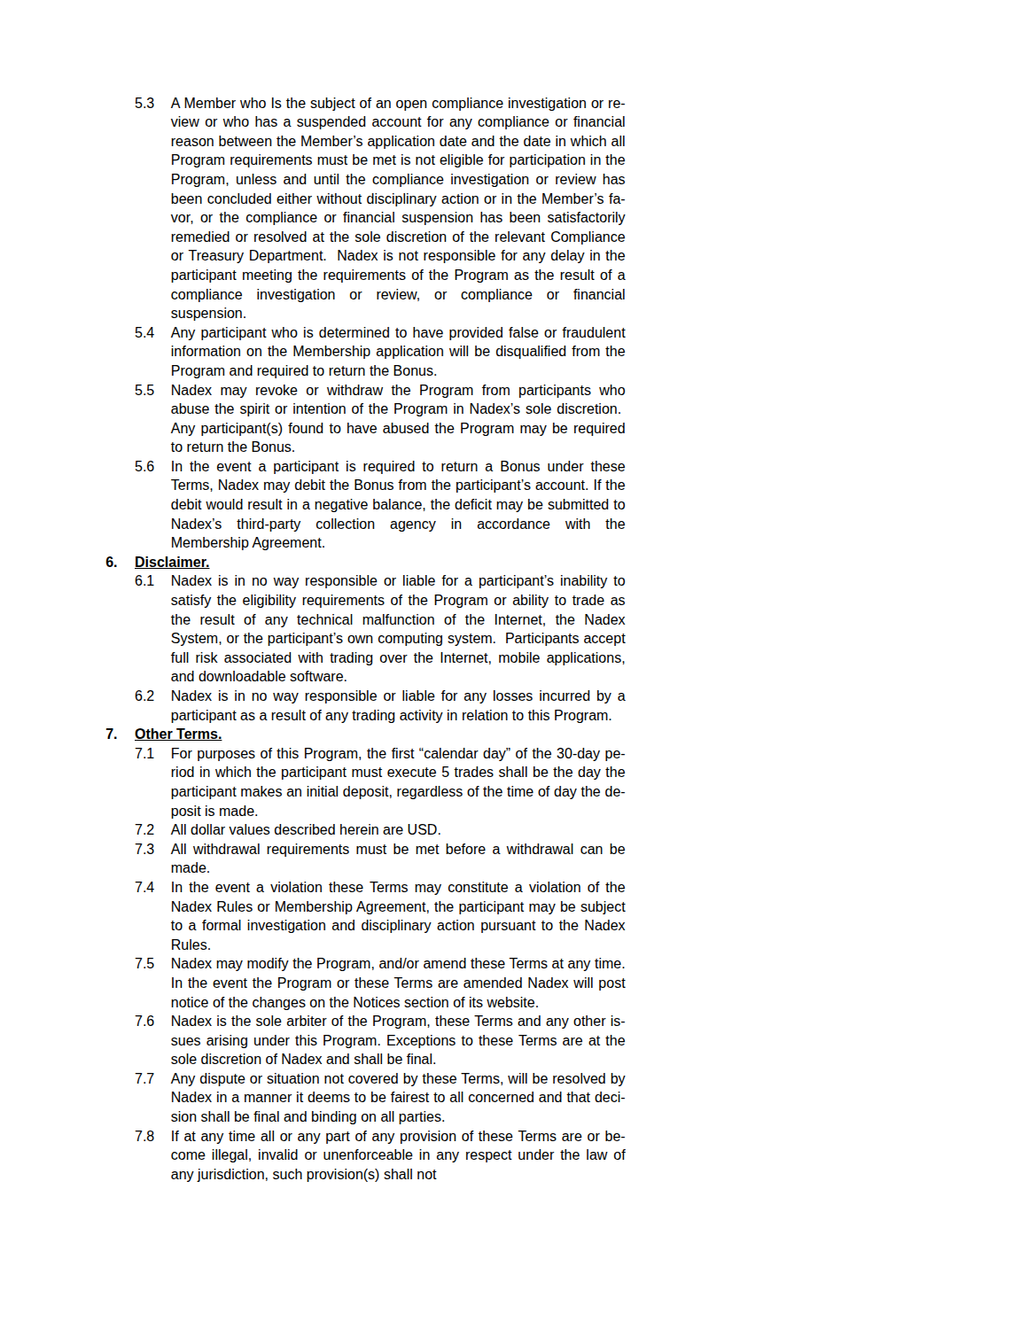5.3
A Member who Is the subject of an open compliance investigation or review or who has a suspended account for any compliance or financial reason between the Member’s application date and the date in which all Program requirements must be met is not eligible for participation in the Program, unless and until the compliance investigation or review has been concluded either without disciplinary action or in the Member’s favor, or the compliance or financial suspension has been satisfactorily remedied or resolved at the sole discretion of the relevant Compliance or Treasury Department. Nadex is not responsible for any delay in the participant meeting the requirements of the Program as the result of a compliance investigation or review, or compliance or financial suspension.
5.4
Any participant who is determined to have provided false or fraudulent information on the Membership application will be disqualified from the Program and required to return the Bonus.
5.5
Nadex may revoke or withdraw the Program from participants who abuse the spirit or intention of the Program in Nadex’s sole discretion. Any participant(s) found to have abused the Program may be required to return the Bonus.
5.6
In the event a participant is required to return a Bonus under these Terms, Nadex may debit the Bonus from the participant’s account. If the debit would result in a negative balance, the deficit may be submitted to Nadex’s third-party collection agency in accordance with the Membership Agreement.
6. Disclaimer.
6.1
Nadex is in no way responsible or liable for a participant’s inability to satisfy the eligibility requirements of the Program or ability to trade as the result of any technical malfunction of the Internet, the Nadex System, or the participant’s own computing system. Participants accept full risk associated with trading over the Internet, mobile applications, and downloadable software.
6.2
Nadex is in no way responsible or liable for any losses incurred by a participant as a result of any trading activity in relation to this Program.
7. Other Terms.
7.1
For purposes of this Program, the first “calendar day” of the 30-day period in which the participant must execute 5 trades shall be the day the participant makes an initial deposit, regardless of the time of day the deposit is made.
7.2
All dollar values described herein are USD.
7.3
All withdrawal requirements must be met before a withdrawal can be made.
7.4
In the event a violation these Terms may constitute a violation of the Nadex Rules or Membership Agreement, the participant may be subject to a formal investigation and disciplinary action pursuant to the Nadex Rules.
7.5
Nadex may modify the Program, and/or amend these Terms at any time. In the event the Program or these Terms are amended Nadex will post notice of the changes on the Notices section of its website.
7.6
Nadex is the sole arbiter of the Program, these Terms and any other issues arising under this Program. Exceptions to these Terms are at the sole discretion of Nadex and shall be final.
7.7
Any dispute or situation not covered by these Terms, will be resolved by Nadex in a manner it deems to be fairest to all concerned and that decision shall be final and binding on all parties.
7.8
If at any time all or any part of any provision of these Terms are or become illegal, invalid or unenforceable in any respect under the law of any jurisdiction, such provision(s) shall not